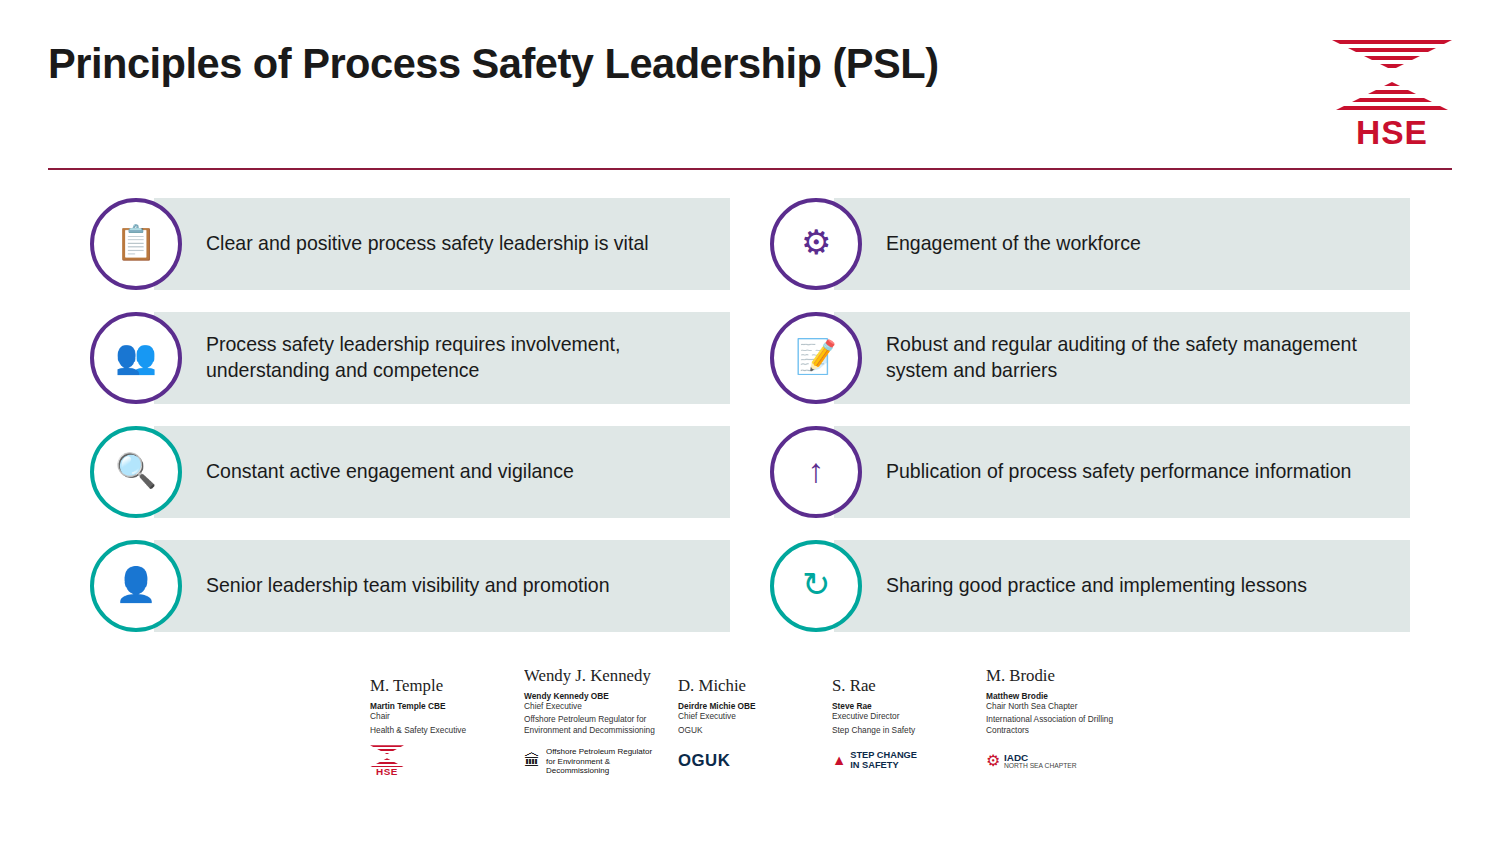Principles of Process Safety Leadership (PSL)
HSE
📋
Clear and positive process safety leadership is vital
⚙
Engagement of the workforce
👥
Process safety leadership requires involvement, understanding and competence
📝
Robust and regular auditing of the safety management system and barriers
🔍
Constant active engagement and vigilance
↑
Publication of process safety performance information
👤
Senior leadership team visibility and promotion
↻
Sharing good practice and implementing lessons
M. Temple
Martin Temple CBE
Chair
Health & Safety Executive
Wendy J. Kennedy
Wendy Kennedy OBE
Chief Executive
Offshore Petroleum Regulator for Environment and Decommissioning
D. Michie
Deirdre Michie OBE
Chief Executive
OGUK
S. Rae
Steve Rae
Executive Director
Step Change in Safety
M. Brodie
Matthew Brodie
Chair North Sea Chapter
International Association of Drilling Contractors
HSE
🏛 Offshore Petroleum Regulator
for Environment & Decommissioning
OGUK
▲ STEP CHANGE
IN SAFETY
⚙ IADCNORTH SEA CHAPTER